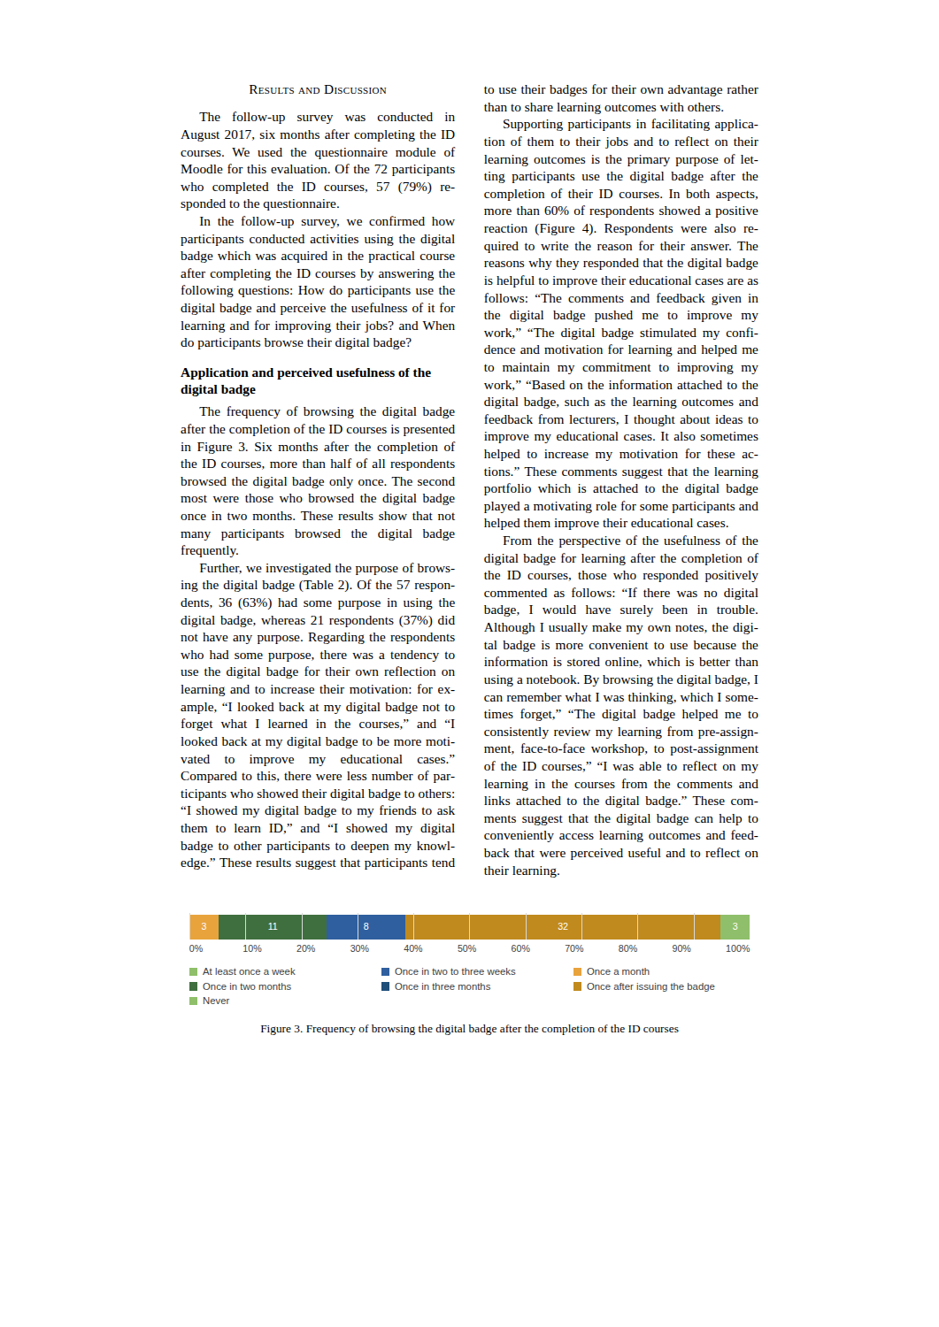Results and Discussion
The follow-up survey was conducted in August 2017, six months after completing the ID courses. We used the questionnaire module of Moodle for this evaluation. Of the 72 participants who completed the ID courses, 57 (79%) responded to the questionnaire.
In the follow-up survey, we confirmed how participants conducted activities using the digital badge which was acquired in the practical course after completing the ID courses by answering the following questions: How do participants use the digital badge and perceive the usefulness of it for learning and for improving their jobs? and When do participants browse their digital badge?
Application and perceived usefulness of the digital badge
The frequency of browsing the digital badge after the completion of the ID courses is presented in Figure 3. Six months after the completion of the ID courses, more than half of all respondents browsed the digital badge only once. The second most were those who browsed the digital badge once in two months. These results show that not many participants browsed the digital badge frequently.
Further, we investigated the purpose of browsing the digital badge (Table 2). Of the 57 respondents, 36 (63%) had some purpose in using the digital badge, whereas 21 respondents (37%) did not have any purpose. Regarding the respondents who had some purpose, there was a tendency to use the digital badge for their own reflection on learning and to increase their motivation: for example, “I looked back at my digital badge not to forget what I learned in the courses,” and “I looked back at my digital badge to be more motivated to improve my educational cases.” Compared to this, there were less number of participants who showed their digital badge to others: “I showed my digital badge to my friends to ask them to learn ID,” and “I showed my digital badge to other participants to deepen my knowledge.” These results suggest that participants tend to use their badges for their own advantage rather than to share learning outcomes with others.
Supporting participants in facilitating application of them to their jobs and to reflect on their learning outcomes is the primary purpose of letting participants use the digital badge after the completion of their ID courses. In both aspects, more than 60% of respondents showed a positive reaction (Figure 4). Respondents were also required to write the reason for their answer. The reasons why they responded that the digital badge is helpful to improve their educational cases are as follows: “The comments and feedback given in the digital badge pushed me to improve my work,” “The digital badge stimulated my confidence and motivation for learning and helped me to maintain my commitment to improving my work,” “Based on the information attached to the digital badge, such as the learning outcomes and feedback from lecturers, I thought about ideas to improve my educational cases. It also sometimes helped to increase my motivation for these actions.” These comments suggest that the learning portfolio which is attached to the digital badge played a motivating role for some participants and helped them improve their educational cases.
From the perspective of the usefulness of the digital badge for learning after the completion of the ID courses, those who responded positively commented as follows: “If there was no digital badge, I would have surely been in trouble. Although I usually make my own notes, the digital badge is more convenient to use because the information is stored online, which is better than using a notebook. By browsing the digital badge, I can remember what I was thinking, which I sometimes forget,” “The digital badge helped me to consistently review my learning from pre-assignment, face-to-face workshop, to post-assignment of the ID courses,” “I was able to reflect on my learning in the courses from the comments and links attached to the digital badge.” These comments suggest that the digital badge can help to conveniently access learning outcomes and feedback that were perceived useful and to reflect on their learning.
3
11
8
32
3
0% 10% 20% 30% 40% 50% 60% 70% 80% 90% 100%
At least once a week
Once in two to three weeks
Once a month
Once in two months
Once in three months
Once after issuing the badge
Never
Figure 3. Frequency of browsing the digital badge after the completion of the ID courses